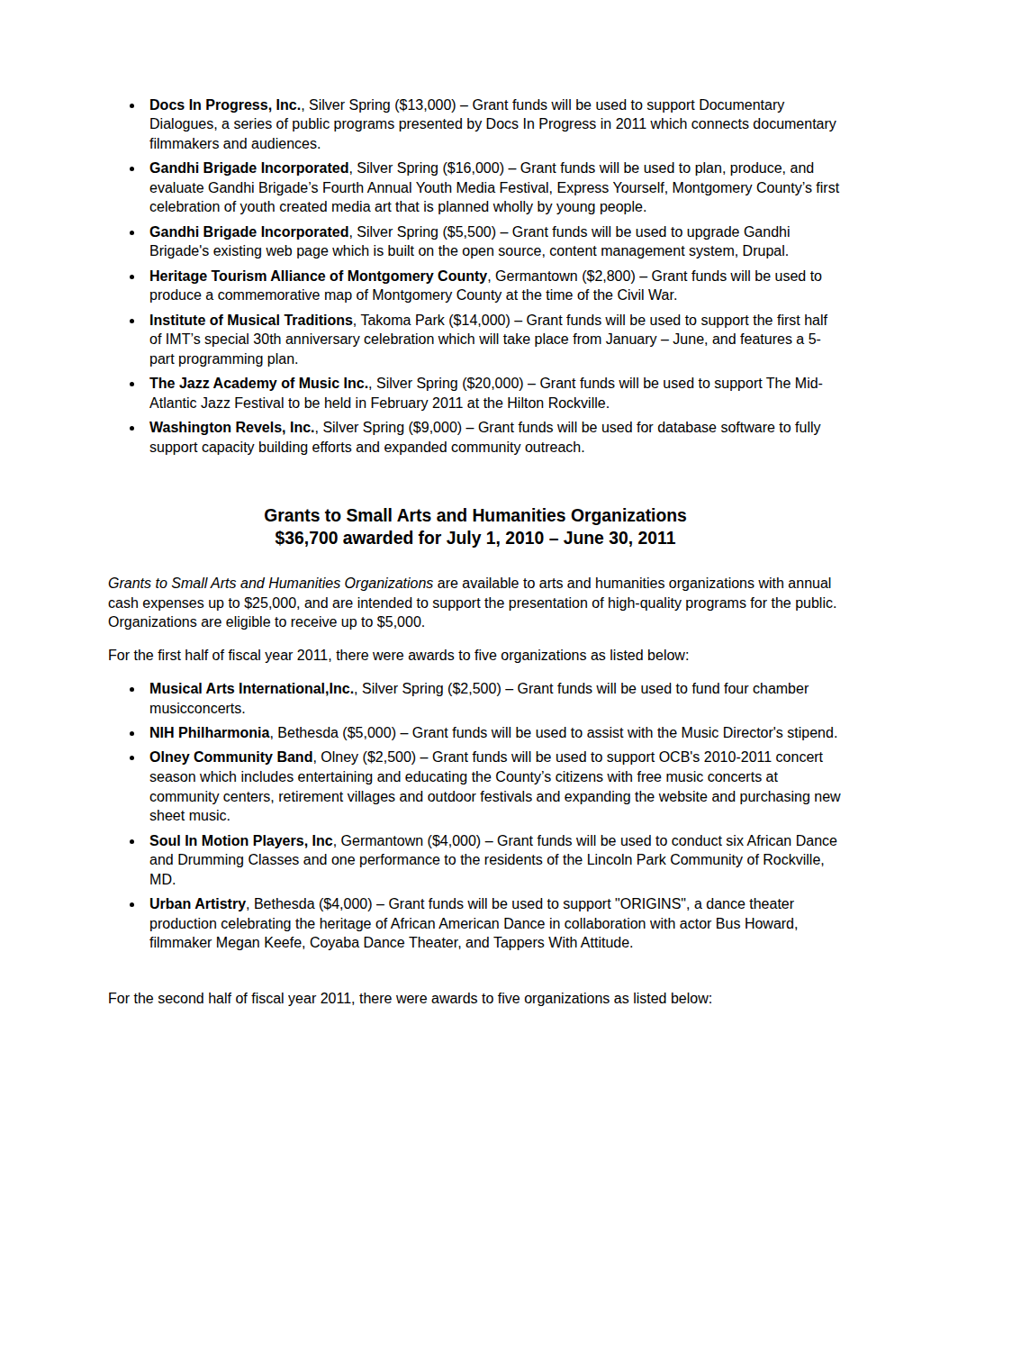Docs In Progress, Inc., Silver Spring ($13,000) – Grant funds will be used to support Documentary Dialogues, a series of public programs presented by Docs In Progress in 2011 which connects documentary filmmakers and audiences.
Gandhi Brigade Incorporated, Silver Spring ($16,000) – Grant funds will be used to plan, produce, and evaluate Gandhi Brigade’s Fourth Annual Youth Media Festival, Express Yourself, Montgomery County’s first celebration of youth created media art that is planned wholly by young people.
Gandhi Brigade Incorporated, Silver Spring ($5,500) – Grant funds will be used to upgrade Gandhi Brigade's existing web page which is built on the open source, content management system, Drupal.
Heritage Tourism Alliance of Montgomery County, Germantown ($2,800) – Grant funds will be used to produce a commemorative map of Montgomery County at the time of the Civil War.
Institute of Musical Traditions, Takoma Park ($14,000) – Grant funds will be used to support the first half of IMT’s special 30th anniversary celebration which will take place from January – June, and features a 5-part programming plan.
The Jazz Academy of Music Inc., Silver Spring ($20,000) – Grant funds will be used to support The Mid-Atlantic Jazz Festival to be held in February 2011 at the Hilton Rockville.
Washington Revels, Inc., Silver Spring ($9,000) – Grant funds will be used for database software to fully support capacity building efforts and expanded community outreach.
Grants to Small Arts and Humanities Organizations $36,700 awarded for July 1, 2010 – June 30, 2011
Grants to Small Arts and Humanities Organizations are available to arts and humanities organizations with annual cash expenses up to $25,000, and are intended to support the presentation of high-quality programs for the public. Organizations are eligible to receive up to $5,000.
For the first half of fiscal year 2011, there were awards to five organizations as listed below:
Musical Arts International,Inc., Silver Spring ($2,500) – Grant funds will be used to fund four chamber musicconcerts.
NIH Philharmonia, Bethesda ($5,000) – Grant funds will be used to assist with the Music Director's stipend.
Olney Community Band, Olney ($2,500) – Grant funds will be used to support OCB's 2010-2011 concert season which includes entertaining and educating the County’s citizens with free music concerts at community centers, retirement villages and outdoor festivals and expanding the website and purchasing new sheet music.
Soul In Motion Players, Inc, Germantown ($4,000) – Grant funds will be used to conduct six African Dance and Drumming Classes and one performance to the residents of the Lincoln Park Community of Rockville, MD.
Urban Artistry, Bethesda ($4,000) – Grant funds will be used to support "ORIGINS", a dance theater production celebrating the heritage of African American Dance in collaboration with actor Bus Howard, filmmaker Megan Keefe, Coyaba Dance Theater, and Tappers With Attitude.
For the second half of fiscal year 2011, there were awards to five organizations as listed below: